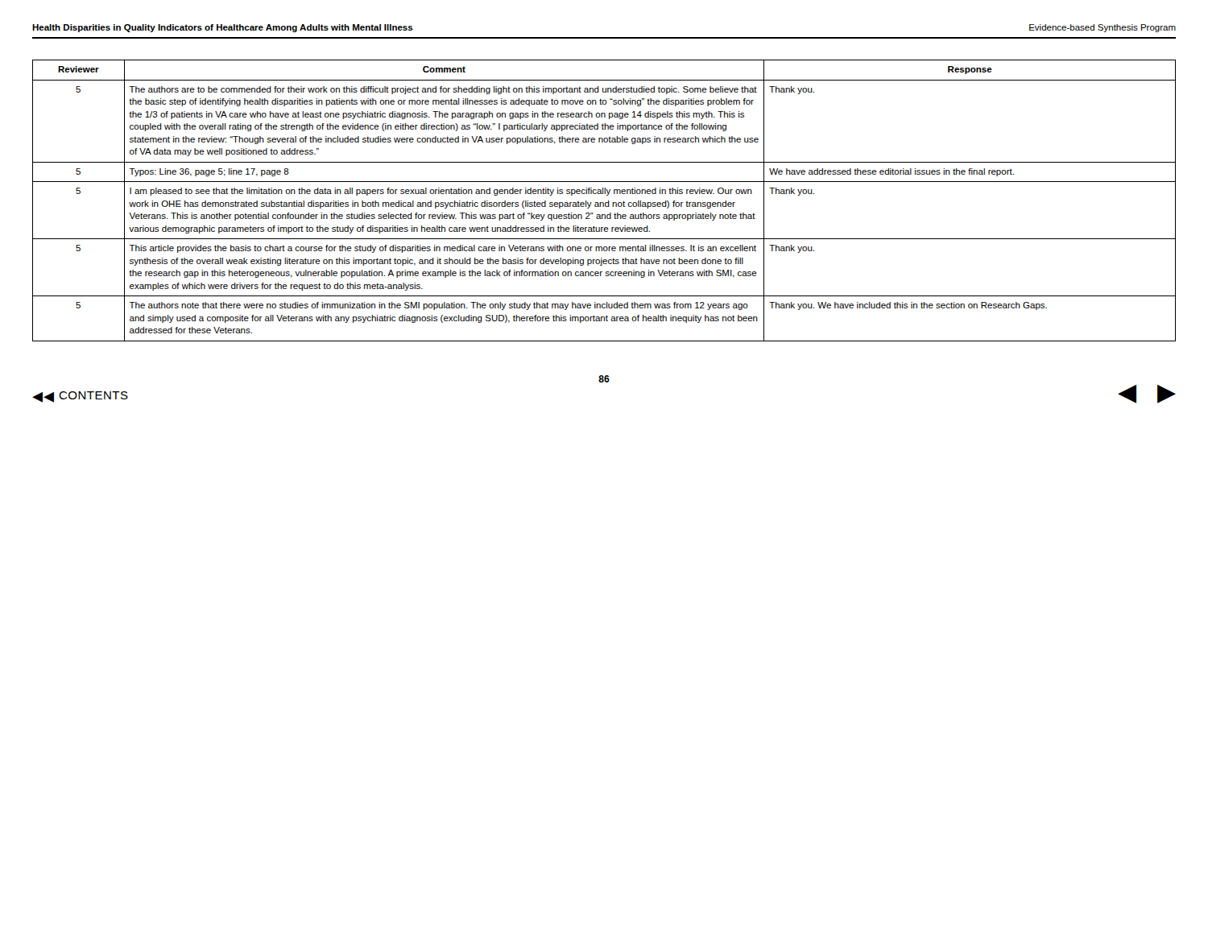Health Disparities in Quality Indicators of Healthcare Among Adults with Mental Illness
Evidence-based Synthesis Program
| Reviewer | Comment | Response |
| --- | --- | --- |
| 5 | The authors are to be commended for their work on this difficult project and for shedding light on this important and understudied topic. Some believe that the basic step of identifying health disparities in patients with one or more mental illnesses is adequate to move on to “solving” the disparities problem for the 1/3 of patients in VA care who have at least one psychiatric diagnosis. The paragraph on gaps in the research on page 14 dispels this myth. This is coupled with the overall rating of the strength of the evidence (in either direction) as “low.” I particularly appreciated the importance of the following statement in the review: “Though several of the included studies were conducted in VA user populations, there are notable gaps in research which the use of VA data may be well positioned to address.” | Thank you. |
| 5 | Typos: Line 36, page 5; line 17, page 8 | We have addressed these editorial issues in the final report. |
| 5 | I am pleased to see that the limitation on the data in all papers for sexual orientation and gender identity is specifically mentioned in this review. Our own work in OHE has demonstrated substantial disparities in both medical and psychiatric disorders (listed separately and not collapsed) for transgender Veterans. This is another potential confounder in the studies selected for review. This was part of “key question 2” and the authors appropriately note that various demographic parameters of import to the study of disparities in health care went unaddressed in the literature reviewed. | Thank you. |
| 5 | This article provides the basis to chart a course for the study of disparities in medical care in Veterans with one or more mental illnesses. It is an excellent synthesis of the overall weak existing literature on this important topic, and it should be the basis for developing projects that have not been done to fill the research gap in this heterogeneous, vulnerable population. A prime example is the lack of information on cancer screening in Veterans with SMI, case examples of which were drivers for the request to do this meta-analysis. | Thank you. |
| 5 | The authors note that there were no studies of immunization in the SMI population. The only study that may have included them was from 12 years ago and simply used a composite for all Veterans with any psychiatric diagnosis (excluding SUD), therefore this important area of health inequity has not been addressed for these Veterans. | Thank you. We have included this in the section on Research Gaps. |
86
◂◂ CONTENTS
◀ ▶